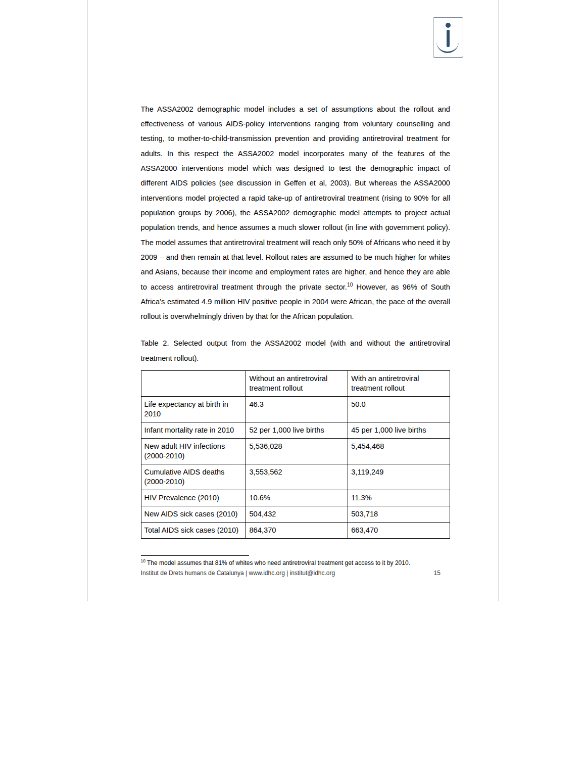The ASSA2002 demographic model includes a set of assumptions about the rollout and effectiveness of various AIDS-policy interventions ranging from voluntary counselling and testing, to mother-to-child-transmission prevention and providing antiretroviral treatment for adults. In this respect the ASSA2002 model incorporates many of the features of the ASSA2000 interventions model which was designed to test the demographic impact of different AIDS policies (see discussion in Geffen et al, 2003). But whereas the ASSA2000 interventions model projected a rapid take-up of antiretroviral treatment (rising to 90% for all population groups by 2006), the ASSA2002 demographic model attempts to project actual population trends, and hence assumes a much slower rollout (in line with government policy). The model assumes that antiretroviral treatment will reach only 50% of Africans who need it by 2009 – and then remain at that level. Rollout rates are assumed to be much higher for whites and Asians, because their income and employment rates are higher, and hence they are able to access antiretroviral treatment through the private sector.10 However, as 96% of South Africa’s estimated 4.9 million HIV positive people in 2004 were African, the pace of the overall rollout is overwhelmingly driven by that for the African population.
Table 2. Selected output from the ASSA2002 model (with and without the antiretroviral treatment rollout).
| | Without an antiretroviral treatment rollout | With an antiretroviral treatment rollout |
| Life expectancy at birth in 2010 | 46.3 | 50.0 |
| Infant mortality rate in 2010 | 52 per 1,000 live births | 45 per 1,000 live births |
| New adult HIV infections (2000-2010) | 5,536,028 | 5,454,468 |
| Cumulative AIDS deaths (2000-2010) | 3,553,562 | 3,119,249 |
| HIV Prevalence (2010) | 10.6% | 11.3% |
| New AIDS sick cases (2010) | 504,432 | 503,718 |
| Total AIDS sick cases (2010) | 864,370 | 663,470 |
10 The model assumes that 81% of whites who need antiretroviral treatment get access to it by 2010.
Institut de Drets humans de Catalunya | www.idhc.org | institut@idhc.org
15